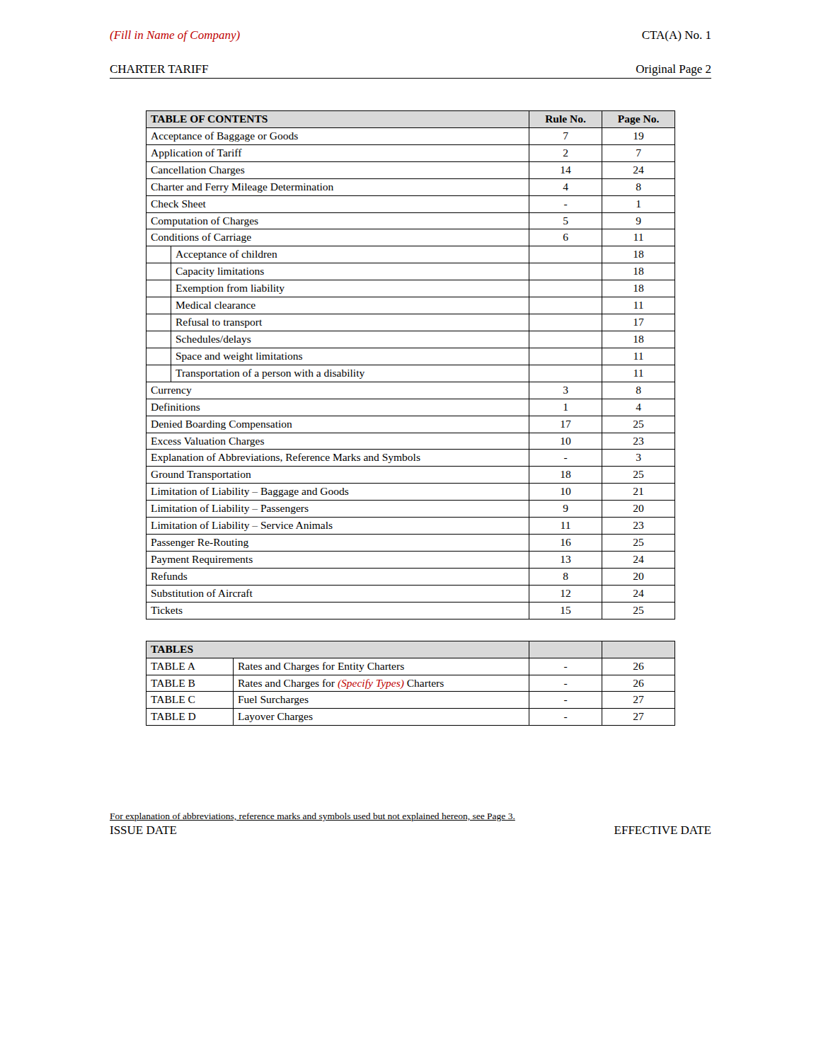(Fill in Name of Company) CTA(A) No. 1
CHARTER TARIFF Original Page 2
| TABLE OF CONTENTS | Rule No. | Page No. |
| --- | --- | --- |
| Acceptance of Baggage or Goods | 7 | 19 |
| Application of Tariff | 2 | 7 |
| Cancellation Charges | 14 | 24 |
| Charter and Ferry Mileage Determination | 4 | 8 |
| Check Sheet | - | 1 |
| Computation of Charges | 5 | 9 |
| Conditions of Carriage | 6 | 11 |
| Acceptance of children | | 18 |
| Capacity limitations | | 18 |
| Exemption from liability | | 18 |
| Medical clearance | | 11 |
| Refusal to transport | | 17 |
| Schedules/delays | | 18 |
| Space and weight limitations | | 11 |
| Transportation of a person with a disability | | 11 |
| Currency | 3 | 8 |
| Definitions | 1 | 4 |
| Denied Boarding Compensation | 17 | 25 |
| Excess Valuation Charges | 10 | 23 |
| Explanation of Abbreviations, Reference Marks and Symbols | - | 3 |
| Ground Transportation | 18 | 25 |
| Limitation of Liability – Baggage and Goods | 10 | 21 |
| Limitation of Liability – Passengers | 9 | 20 |
| Limitation of Liability – Service Animals | 11 | 23 |
| Passenger Re-Routing | 16 | 25 |
| Payment Requirements | 13 | 24 |
| Refunds | 8 | 20 |
| Substitution of Aircraft | 12 | 24 |
| Tickets | 15 | 25 |
| TABLES | | |
| --- | --- | --- |
| TABLE A | Rates and Charges for Entity Charters | - | 26 |
| TABLE B | Rates and Charges for (Specify Types) Charters | - | 26 |
| TABLE C | Fuel Surcharges | - | 27 |
| TABLE D | Layover Charges | - | 27 |
For explanation of abbreviations, reference marks and symbols used but not explained hereon, see Page 3.
ISSUE DATE EFFECTIVE DATE